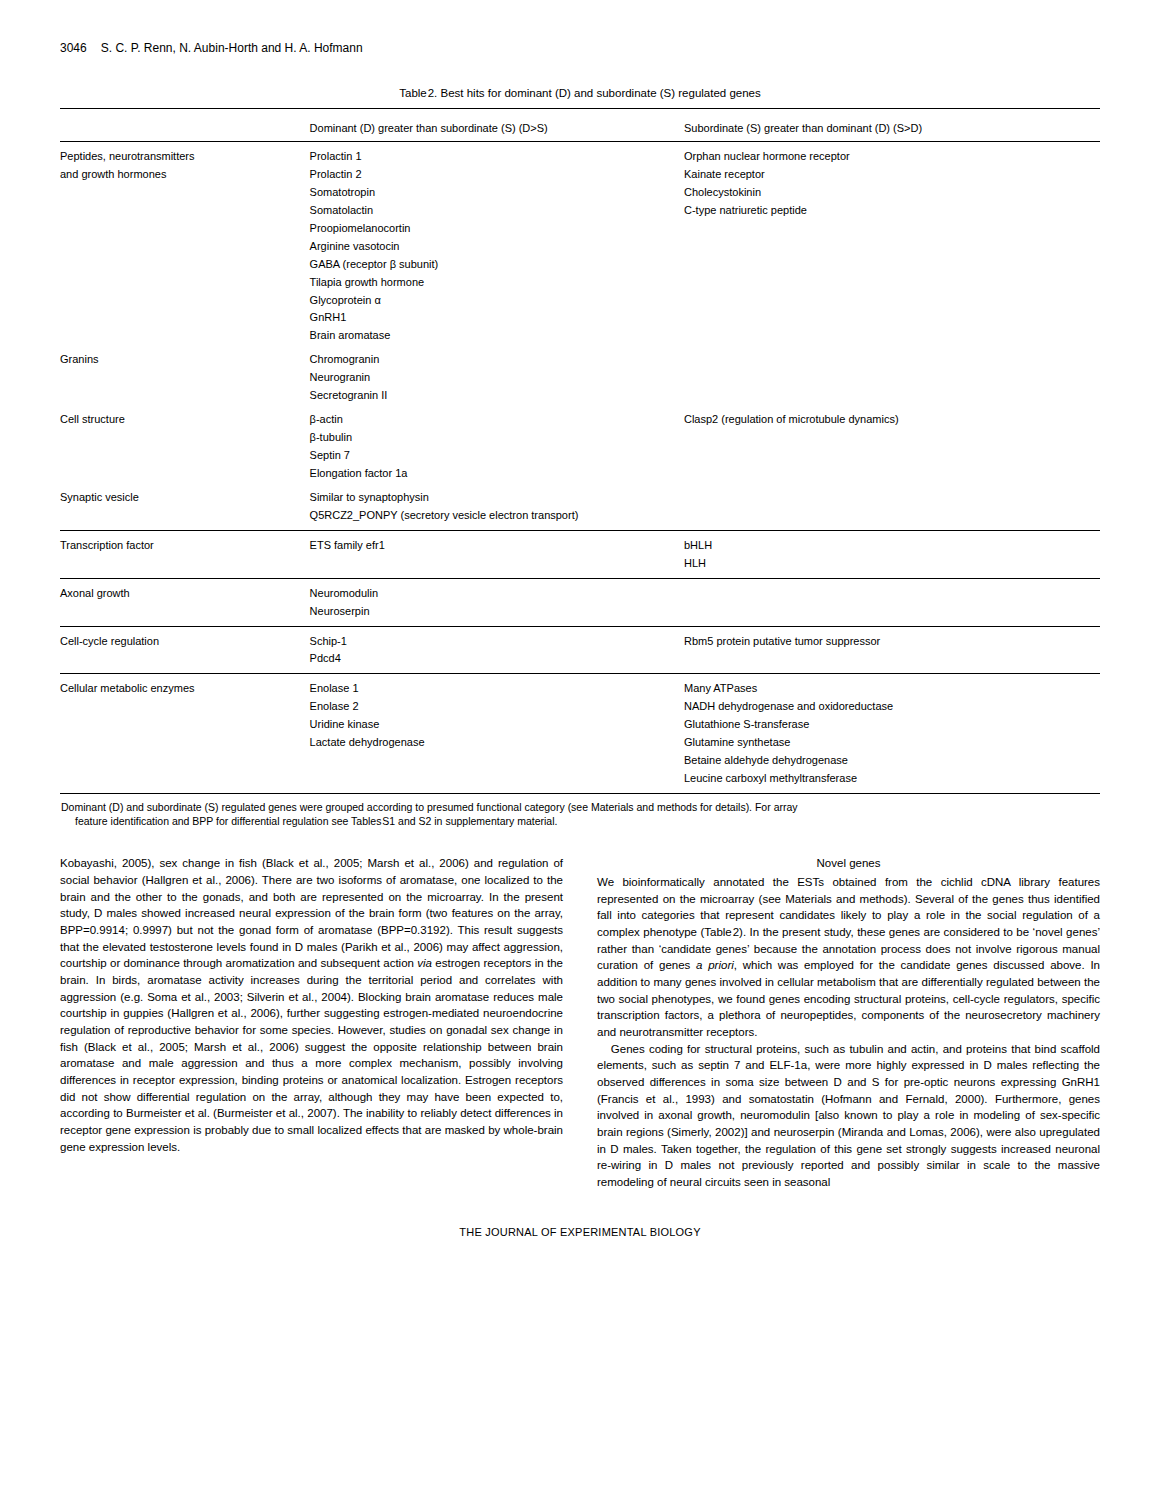3046 S. C. P. Renn, N. Aubin-Horth and H. A. Hofmann
Table 2. Best hits for dominant (D) and subordinate (S) regulated genes
| | Dominant (D) greater than subordinate (S) (D>S) | Subordinate (S) greater than dominant (D) (S>D) |
| --- | --- | --- |
| Peptides, neurotransmitters | Prolactin 1 | Orphan nuclear hormone receptor |
| and growth hormones | Prolactin 2 | Kainate receptor |
| | Somatotropin | Cholecystokinin |
| | Somatolactin | C-type natriuretic peptide |
| | Proopiomelanocortin | |
| | Arginine vasotocin | |
| | GABA (receptor β subunit) | |
| | Tilapia growth hormone | |
| | Glycoprotein α | |
| | GnRH1 | |
| | Brain aromatase | |
| Granins | Chromogranin | |
| | Neurogranin | |
| | Secretogranin II | |
| Cell structure | β-actin | Clasp2 (regulation of microtubule dynamics) |
| | β-tubulin | |
| | Septin 7 | |
| | Elongation factor 1a | |
| Synaptic vesicle | Similar to synaptophysin | |
| | Q5RCZ2_PONPY (secretory vesicle electron transport) | |
| Transcription factor | ETS family efr1 | bHLH |
| | | HLH |
| Axonal growth | Neuromodulin | |
| | Neuroserpin | |
| Cell-cycle regulation | Schip-1 | Rbm5 protein putative tumor suppressor |
| | Pdcd4 | |
| Cellular metabolic enzymes | Enolase 1 | Many ATPases |
| | Enolase 2 | NADH dehydrogenase and oxidoreductase |
| | Uridine kinase | Glutathione S-transferase |
| | Lactate dehydrogenase | Glutamine synthetase |
| | | Betaine aldehyde dehydrogenase |
| | | Leucine carboxyl methyltransferase |
| Dominant (D) and subordinate (S) regulated genes were grouped according to presumed functional category (see Materials and methods for details). For array feature identification and BPP for differential regulation see Tables S1 and S2 in supplementary material. |
Kobayashi, 2005), sex change in fish (Black et al., 2005; Marsh et al., 2006) and regulation of social behavior (Hallgren et al., 2006). There are two isoforms of aromatase, one localized to the brain and the other to the gonads, and both are represented on the microarray. In the present study, D males showed increased neural expression of the brain form (two features on the array, BPP=0.9914; 0.9997) but not the gonad form of aromatase (BPP=0.3192). This result suggests that the elevated testosterone levels found in D males (Parikh et al., 2006) may affect aggression, courtship or dominance through aromatization and subsequent action via estrogen receptors in the brain. In birds, aromatase activity increases during the territorial period and correlates with aggression (e.g. Soma et al., 2003; Silverin et al., 2004). Blocking brain aromatase reduces male courtship in guppies (Hallgren et al., 2006), further suggesting estrogen-mediated neuroendocrine regulation of reproductive behavior for some species. However, studies on gonadal sex change in fish (Black et al., 2005; Marsh et al., 2006) suggest the opposite relationship between brain aromatase and male aggression and thus a more complex mechanism, possibly involving differences in receptor expression, binding proteins or anatomical localization. Estrogen receptors did not show differential regulation on the array, although they may have been expected to, according to Burmeister et al. (Burmeister et al., 2007). The inability to reliably detect differences in receptor gene expression is probably due to small localized effects that are masked by whole-brain gene expression levels.
Novel genes
We bioinformatically annotated the ESTs obtained from the cichlid cDNA library features represented on the microarray (see Materials and methods). Several of the genes thus identified fall into categories that represent candidates likely to play a role in the social regulation of a complex phenotype (Table 2). In the present study, these genes are considered to be ‘novel genes’ rather than ‘candidate genes’ because the annotation process does not involve rigorous manual curation of genes a priori, which was employed for the candidate genes discussed above. In addition to many genes involved in cellular metabolism that are differentially regulated between the two social phenotypes, we found genes encoding structural proteins, cell-cycle regulators, specific transcription factors, a plethora of neuropeptides, components of the neurosecretory machinery and neurotransmitter receptors.
Genes coding for structural proteins, such as tubulin and actin, and proteins that bind scaffold elements, such as septin 7 and ELF-1a, were more highly expressed in D males reflecting the observed differences in soma size between D and S for pre-optic neurons expressing GnRH1 (Francis et al., 1993) and somatostatin (Hofmann and Fernald, 2000). Furthermore, genes involved in axonal growth, neuromodulin [also known to play a role in modeling of sex-specific brain regions (Simerly, 2002)] and neuroserpin (Miranda and Lomas, 2006), were also upregulated in D males. Taken together, the regulation of this gene set strongly suggests increased neuronal re-wiring in D males not previously reported and possibly similar in scale to the massive remodeling of neural circuits seen in seasonal
THE JOURNAL OF EXPERIMENTAL BIOLOGY